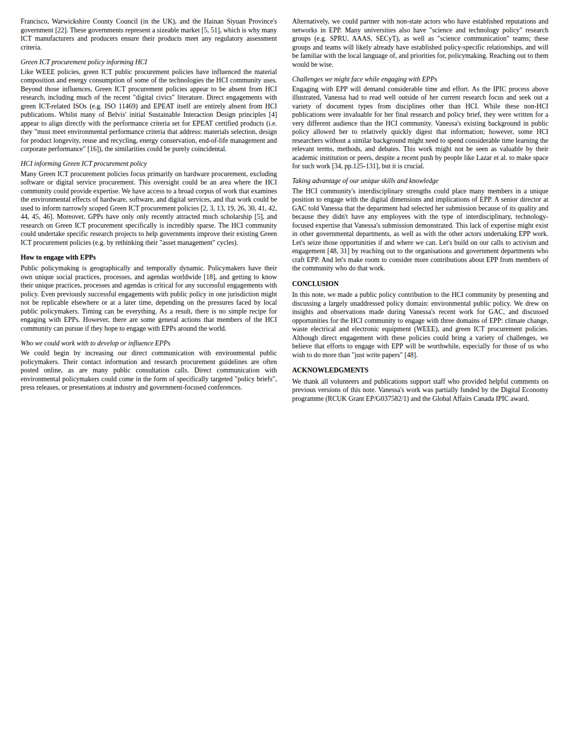Francisco, Warwickshire County Council (in the UK), and the Hainan Siyuan Province's government [22]. These governments represent a sizeable market [5, 51], which is why many ICT manufacturers and producers ensure their products meet any regulatory assessment criteria.
Green ICT procurement policy informing HCI
Like WEEE policies, green ICT public procurement policies have influenced the material composition and energy consumption of some of the technologies the HCI community uses. Beyond those influences, Green ICT procurement policies appear to be absent from HCI research, including much of the recent "digital civics" literature. Direct engagements with green ICT-related ISOs (e.g. ISO 11469) and EPEAT itself are entirely absent from HCI publications. Whilst many of Belvis' initial Sustainable Interaction Design principles [4] appear to align directly with the performance criteria set for EPEAT certified products (i.e. they "must meet environmental performance criteria that address: materials selection, design for product longevity, reuse and recycling, energy conservation, end-of-life management and corporate performance" [16]), the similarities could be purely coincidental.
HCI informing Green ICT procurement policy
Many Green ICT procurement policies focus primarily on hardware procurement, excluding software or digital service procurement. This oversight could be an area where the HCI community could provide expertise. We have access to a broad corpus of work that examines the environmental effects of hardware, software, and digital services, and that work could be used to inform narrowly scoped Green ICT procurement policies [2, 3, 13, 19, 26, 30, 41, 42, 44, 45, 46]. Moreover, GPPs have only only recently attracted much scholarship [5], and research on Green ICT procurement specifically is incredibly sparse. The HCI community could undertake specific research projects to help governments improve their existing Green ICT procurement policies (e.g. by rethinking their "asset management" cycles).
How to engage with EPPs
Public policymaking is geographically and temporally dynamic. Policymakers have their own unique social practices, processes, and agendas worldwide [18], and getting to know their unique practices, processes and agendas is critical for any successful engagements with policy. Even previously successful engagements with public policy in one jurisdiction might not be replicable elsewhere or at a later time, depending on the pressures faced by local public policymakers. Timing can be everything. As a result, there is no simple recipe for engaging with EPPs. However, there are some general actions that members of the HCI community can pursue if they hope to engage with EPPs around the world.
Who we could work with to develop or influence EPPs
We could begin by increasing our direct communication with environmental public policymakers. Their contact information and research procurement guidelines are often posted online, as are many public consultation calls. Direct communication with environmental policymakers could come in the form of specifically targeted "policy briefs", press releases, or presentations at industry and government-focused conferences.
Alternatively, we could partner with non-state actors who have established reputations and networks in EPP. Many universities also have "science and technology policy" research groups (e.g. SPRU, AAAS, SECyT), as well as "science communication" teams; these groups and teams will likely already have established policy-specific relationships, and will be familiar with the local language of, and priorities for, policymaking. Reaching out to them would be wise.
Challenges we might face while engaging with EPPs
Engaging with EPP will demand considerable time and effort. As the IPIC process above illustrated, Vanessa had to read well outside of her current research focus and seek out a variety of document types from disciplines other than HCI. While these non-HCI publications were invaluable for her final research and policy brief, they were written for a very different audience than the HCI community. Vanessa's existing background in public policy allowed her to relatively quickly digest that information; however, some HCI researchers without a similar background might need to spend considerable time learning the relevant terms, methods, and debates. This work might not be seen as valuable by their academic institution or peers, despite a recent push by people like Lazar et al. to make space for such work [34, pp.125-131], but it is crucial.
Taking advantage of our unique skills and knowledge
The HCI community's interdisciplinary strengths could place many members in a unique position to engage with the digital dimensions and implications of EPP. A senior director at GAC told Vanessa that the department had selected her submission because of its quality and because they didn't have any employees with the type of interdisciplinary, technology-focused expertise that Vanessa's submission demonstrated. This lack of expertise might exist in other governmental departments, as well as with the other actors undertaking EPP work. Let's seize those opportunities if and where we can. Let's build on our calls to activism and engagement [48, 31] by reaching out to the organisations and government departments who craft EPP. And let's make room to consider more contributions about EPP from members of the community who do that work.
CONCLUSION
In this note, we made a public policy contribution to the HCI community by presenting and discussing a largely unaddressed policy domain: environmental public policy. We drew on insights and observations made during Vanessa's recent work for GAC, and discussed opportunities for the HCI community to engage with three domains of EPP: climate change, waste electrical and electronic equipment (WEEE), and green ICT procurement policies. Although direct engagement with these policies could bring a variety of challenges, we believe that efforts to engage with EPP will be worthwhile, especially for those of us who wish to do more than "just write papers" [48].
ACKNOWLEDGMENTS
We thank all volunteers and publications support staff who provided helpful comments on previous versions of this note. Vanessa's work was partially funded by the Digital Economy programme (RCUK Grant EP/G037582/1) and the Global Affairs Canada IPIC award.